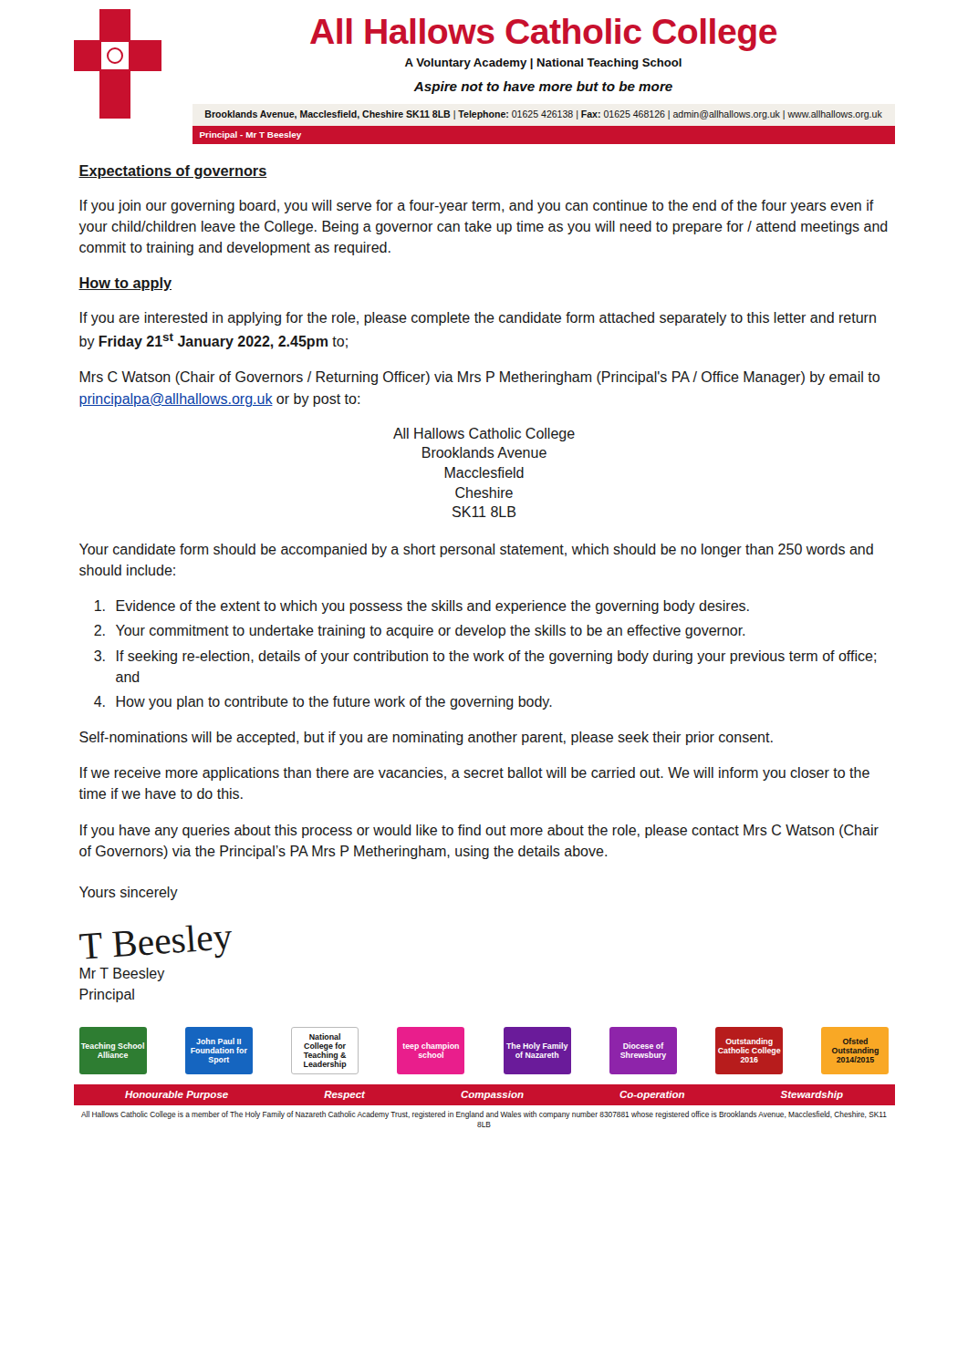All Hallows Catholic College
A Voluntary Academy | National Teaching School
Aspire not to have more but to be more
Brooklands Avenue, Macclesfield, Cheshire SK11 8LB | Telephone: 01625 426138 | Fax: 01625 468126 | admin@allhallows.org.uk | www.allhallows.org.uk
Principal - Mr T Beesley
Expectations of governors
If you join our governing board, you will serve for a four-year term, and you can continue to the end of the four years even if your child/children leave the College. Being a governor can take up time as you will need to prepare for / attend meetings and commit to training and development as required.
How to apply
If you are interested in applying for the role, please complete the candidate form attached separately to this letter and return by Friday 21st January 2022, 2.45pm to;
Mrs C Watson (Chair of Governors / Returning Officer) via Mrs P Metheringham (Principal's PA / Office Manager) by email to principalpa@allhallows.org.uk or by post to:
All Hallows Catholic College
Brooklands Avenue
Macclesfield
Cheshire
SK11 8LB
Your candidate form should be accompanied by a short personal statement, which should be no longer than 250 words and should include:
Evidence of the extent to which you possess the skills and experience the governing body desires.
Your commitment to undertake training to acquire or develop the skills to be an effective governor.
If seeking re-election, details of your contribution to the work of the governing body during your previous term of office; and
How you plan to contribute to the future work of the governing body.
Self-nominations will be accepted, but if you are nominating another parent, please seek their prior consent.
If we receive more applications than there are vacancies, a secret ballot will be carried out. We will inform you closer to the time if we have to do this.
If you have any queries about this process or would like to find out more about the role, please contact Mrs C Watson (Chair of Governors) via the Principal’s PA Mrs P Metheringham, using the details above.
Yours sincerely
T Beesley
Mr T Beesley
Principal
Teaching School Alliance
John Paul II Foundation for Sport
National College for Teaching & Leadership
teep champion school
The Holy Family of Nazareth
Diocese of Shrewsbury
Outstanding Catholic College 2016
Ofsted Outstanding 2014/2015
Honourable Purpose Respect Compassion Co-operation Stewardship
All Hallows Catholic College is a member of The Holy Family of Nazareth Catholic Academy Trust, registered in England and Wales with company number 8307881 whose registered office is Brooklands Avenue, Macclesfield, Cheshire, SK11 8LB